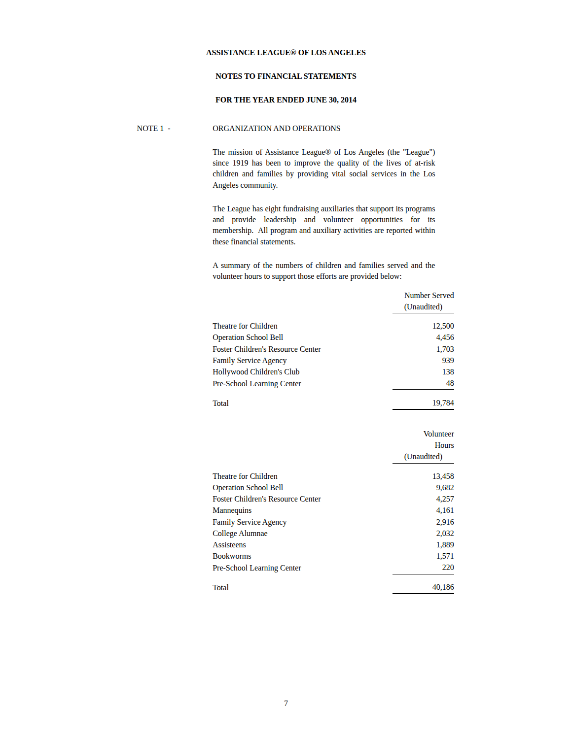ASSISTANCE LEAGUE® OF LOS ANGELES
NOTES TO FINANCIAL STATEMENTS
FOR THE YEAR ENDED JUNE 30, 2014
NOTE 1 -
ORGANIZATION AND OPERATIONS
The mission of Assistance League® of Los Angeles (the "League") since 1919 has been to improve the quality of the lives of at-risk children and families by providing vital social services in the Los Angeles community.
The League has eight fundraising auxiliaries that support its programs and provide leadership and volunteer opportunities for its membership. All program and auxiliary activities are reported within these financial statements.
A summary of the numbers of children and families served and the volunteer hours to support those efforts are provided below:
| | Number Served |
| | (Unaudited) |
| Theatre for Children | 12,500 |
| Operation School Bell | 4,456 |
| Foster Children's Resource Center | 1,703 |
| Family Service Agency | 939 |
| Hollywood Children's Club | 138 |
| Pre-School Learning Center | 48 |
| Total | 19,784 |
| | Volunteer |
| | Hours |
| | (Unaudited) |
| Theatre for Children | 13,458 |
| Operation School Bell | 9,682 |
| Foster Children's Resource Center | 4,257 |
| Mannequins | 4,161 |
| Family Service Agency | 2,916 |
| College Alumnae | 2,032 |
| Assisteens | 1,889 |
| Bookworms | 1,571 |
| Pre-School Learning Center | 220 |
| Total | 40,186 |
7